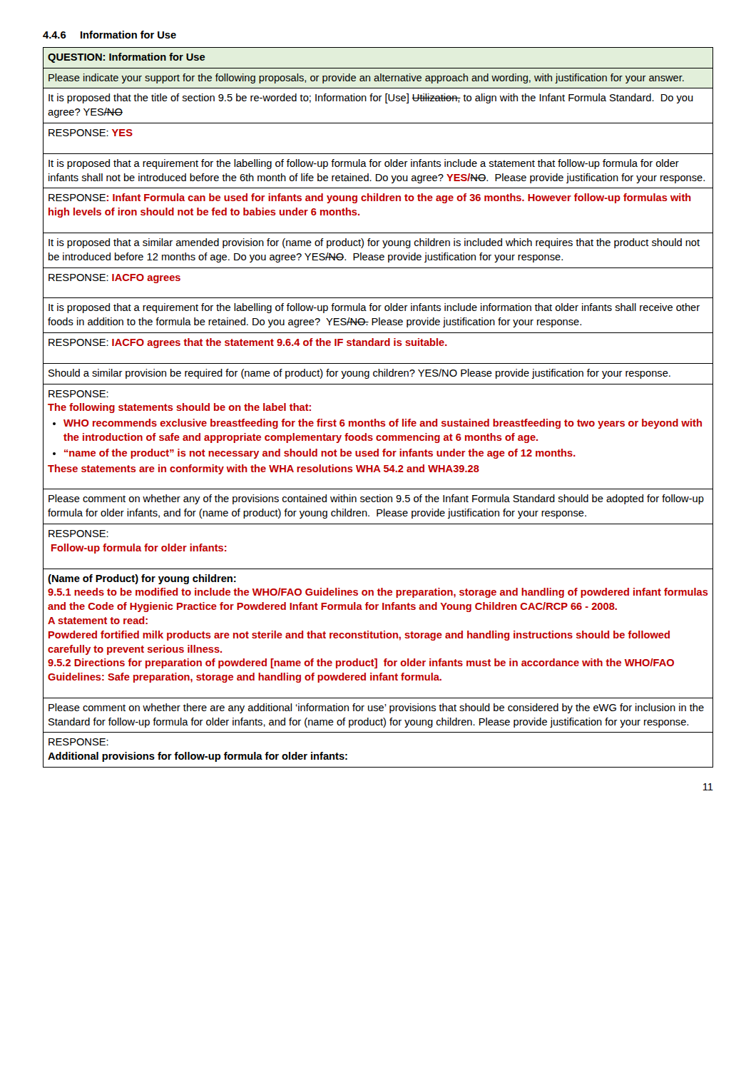4.4.6 Information for Use
| QUESTION: Information for Use |
| Please indicate your support for the following proposals, or provide an alternative approach and wording, with justification for your answer. |
| It is proposed that the title of section 9.5 be re-worded to; Information for [Use] Utilization, to align with the Infant Formula Standard. Do you agree? YES /NO |
| RESPONSE: YES |
| It is proposed that a requirement for the labelling of follow-up formula for older infants include a statement that follow-up formula for older infants shall not be introduced before the 6th month of life be retained. Do you agree? YES/ NO . Please provide justification for your response. |
| RESPONSE : Infant Formula can be used for infants and young children to the age of 36 months. However follow-up formulas with high levels of iron should not be fed to babies under 6 months. |
| It is proposed that a similar amended provision for (name of product) for young children is included which requires that the product should not be introduced before 12 months of age. Do you agree? YES /NO . Please provide justification for your response. |
| RESPONSE: IACFO agrees |
| It is proposed that a requirement for the labelling of follow-up formula for older infants include information that older infants shall receive other foods in addition to the formula be retained. Do you agree? YES /NO. Please provide justification for your response. |
| RESPONSE: IACFO agrees that the statement 9.6.4 of the IF standard is suitable. |
| Should a similar provision be required for (name of product) for young children? YES/NO Please provide justification for your response. |
| RESPONSE: The following statements should be on the label that: WHO recommends exclusive breastfeeding for the first 6 months of life and sustained breastfeeding to two years or beyond with the introduction of safe and appropriate complementary foods commencing at 6 months of age. “name of the product” is not necessary and should not be used for infants under the age of 12 months. These statements are in conformity with the WHA resolutions WHA 54.2 and WHA39.28 |
| Please comment on whether any of the provisions contained within section 9.5 of the Infant Formula Standard should be adopted for follow-up formula for older infants, and for (name of product) for young children. Please provide justification for your response. |
| RESPONSE: Follow-up formula for older infants: |
| (Name of Product) for young children: 9.5.1 needs to be modified to include the WHO/FAO Guidelines on the preparation, storage and handling of powdered infant formulas and the Code of Hygienic Practice for Powdered Infant Formula for Infants and Young Children CAC/RCP 66 - 2008. A statement to read: Powdered fortified milk products are not sterile and that reconstitution, storage and handling instructions should be followed carefully to prevent serious illness. 9.5.2 Directions for preparation of powdered [name of the product] for older infants must be in accordance with the WHO/FAO Guidelines: Safe preparation, storage and handling of powdered infant formula. |
| Please comment on whether there are any additional ‘information for use’ provisions that should be considered by the eWG for inclusion in the Standard for follow-up formula for older infants, and for (name of product) for young children. Please provide justification for your response. |
| RESPONSE: Additional provisions for follow-up formula for older infants: |
11